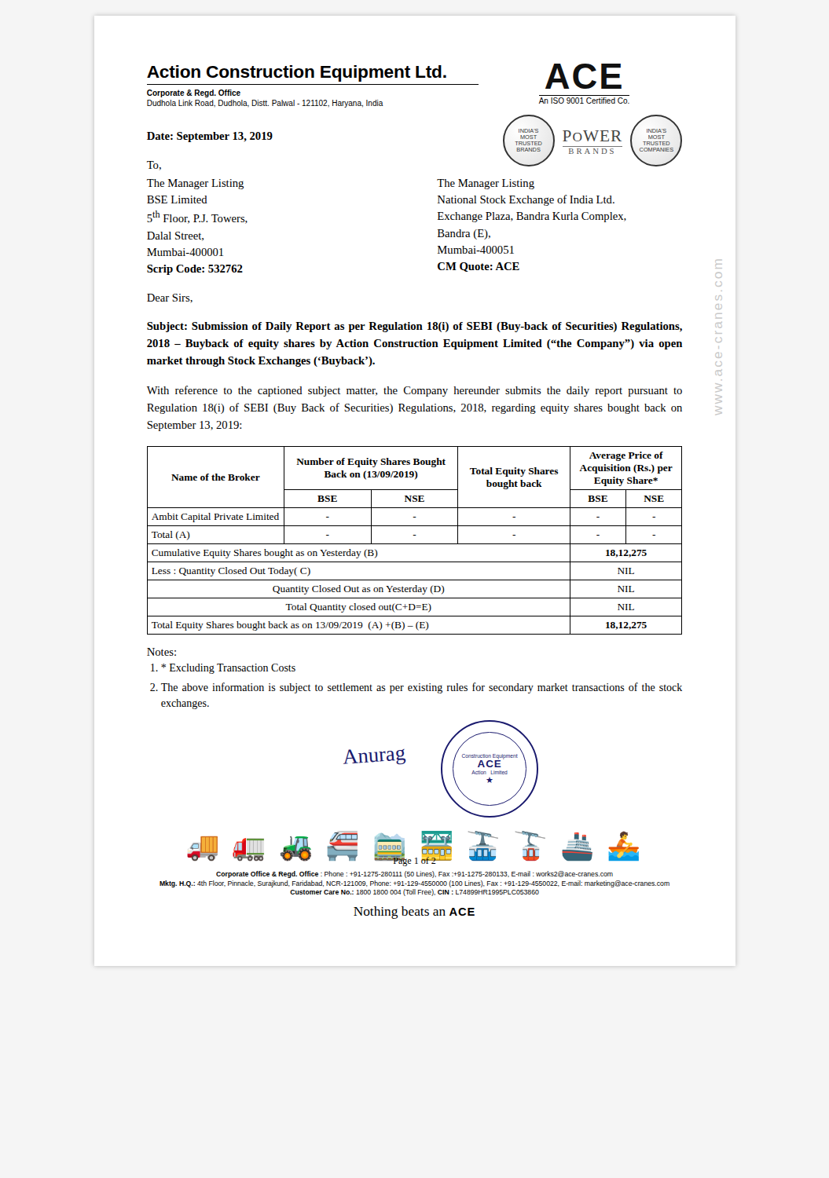www.ace-cranes.com
Action Construction Equipment Ltd.
Corporate & Regd. Office
Dudhola Link Road, Dudhola, Distt. Palwal - 121102, Haryana, India
ACE
An ISO 9001 Certified Co.
INDIA'S
MOST
TRUSTED
BRANDS
POWER
BRANDS
INDIA'S
MOST
TRUSTED
COMPANIES
Date: September 13, 2019
To,
The Manager Listing
BSE Limited
5th Floor, P.J. Towers,
Dalal Street,
Mumbai-400001
Scrip Code: 532762
The Manager Listing
National Stock Exchange of India Ltd.
Exchange Plaza, Bandra Kurla Complex,
Bandra (E),
Mumbai-400051
CM Quote: ACE
Dear Sirs,
Subject: Submission of Daily Report as per Regulation 18(i) of SEBI (Buy-back of Securities) Regulations, 2018 – Buyback of equity shares by Action Construction Equipment Limited (“the Company”) via open market through Stock Exchanges (‘Buyback’).
With reference to the captioned subject matter, the Company hereunder submits the daily report pursuant to Regulation 18(i) of SEBI (Buy Back of Securities) Regulations, 2018, regarding equity shares bought back on September 13, 2019:
| Name of the Broker | Number of Equity Shares Bought Back on (13/09/2019) | Total Equity Shares bought back | Average Price of Acquisition (Rs.) per Equity Share* |
| --- | --- | --- | --- |
| BSE | NSE | BSE | NSE |
| Ambit Capital Private Limited | - | - | - | - | - |
| Total (A) | - | - | - | - | - |
| Cumulative Equity Shares bought as on Yesterday (B) | 18,12,275 |
| Less : Quantity Closed Out Today( C) | NIL |
| Quantity Closed Out as on Yesterday (D) | NIL |
| Total Quantity closed out(C+D=E) | NIL |
| Total Equity Shares bought back as on 13/09/2019 (A) +(B) – (E) | 18,12,275 |
Notes:
* Excluding Transaction Costs
The above information is subject to settlement as per existing rules for secondary market transactions of the stock exchanges.
Anurag
Construction Equipment
ACE
Action Limited
★
🚚 🚛 🚜 🚝 🚞 🚟 🚠 🚡 🚢 🚣
Page 1 of 2
Corporate Office & Regd. Office : Phone : +91-1275-280111 (50 Lines), Fax :+91-1275-280133, E-mail : works2@ace-cranes.com
Mktg. H.Q.: 4th Floor, Pinnacle, Surajkund, Faridabad, NCR-121009, Phone: +91-129-4550000 (100 Lines), Fax : +91-129-4550022, E-mail: marketing@ace-cranes.com
Customer Care No.: 1800 1800 004 (Toll Free), CIN : L74899HR1995PLC053860
Nothing beats an ACE